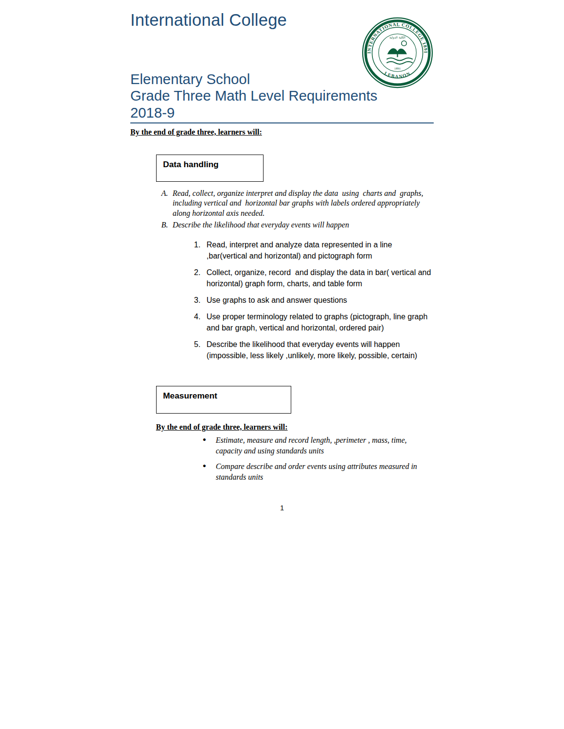INTERNATIONAL COLLEGE 1891 LEBANON 1891 الكلية الدولية
International College
Elementary School
Grade Three Math Level Requirements
2018-9
By the end of grade three, learners will:
Data handling
Read, collect, organize interpret and display the data using charts and graphs, including vertical and horizontal bar graphs with labels ordered appropriately along horizontal axis needed.
Describe the likelihood that everyday events will happen
Read, interpret and analyze data represented in a line ,bar(vertical and horizontal) and pictograph form
Collect, organize, record and display the data in bar( vertical and horizontal) graph form, charts, and table form
Use graphs to ask and answer questions
Use proper terminology related to graphs (pictograph, line graph and bar graph, vertical and horizontal, ordered pair)
Describe the likelihood that everyday events will happen (impossible, less likely ,unlikely, more likely, possible, certain)
Measurement
By the end of grade three, learners will:
Estimate, measure and record length, ,perimeter , mass, time, capacity and using standards units
Compare describe and order events using attributes measured in standards units
1